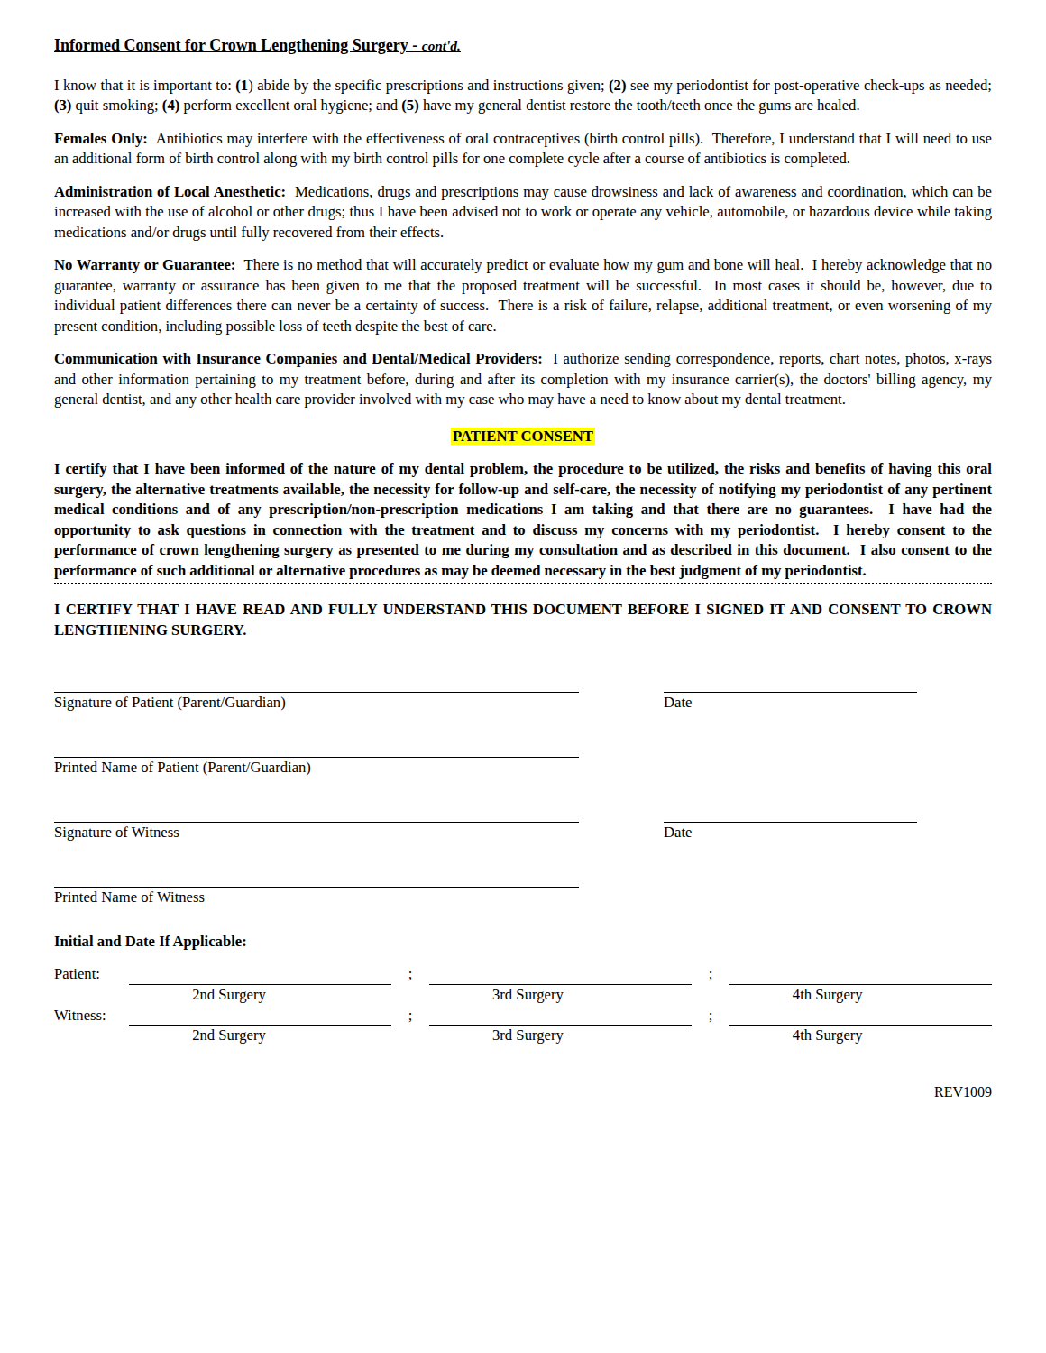Informed Consent for Crown Lengthening Surgery - cont'd.
I know that it is important to: (1) abide by the specific prescriptions and instructions given; (2) see my periodontist for post-operative check-ups as needed; (3) quit smoking; (4) perform excellent oral hygiene; and (5) have my general dentist restore the tooth/teeth once the gums are healed.
Females Only: Antibiotics may interfere with the effectiveness of oral contraceptives (birth control pills). Therefore, I understand that I will need to use an additional form of birth control along with my birth control pills for one complete cycle after a course of antibiotics is completed.
Administration of Local Anesthetic: Medications, drugs and prescriptions may cause drowsiness and lack of awareness and coordination, which can be increased with the use of alcohol or other drugs; thus I have been advised not to work or operate any vehicle, automobile, or hazardous device while taking medications and/or drugs until fully recovered from their effects.
No Warranty or Guarantee: There is no method that will accurately predict or evaluate how my gum and bone will heal. I hereby acknowledge that no guarantee, warranty or assurance has been given to me that the proposed treatment will be successful. In most cases it should be, however, due to individual patient differences there can never be a certainty of success. There is a risk of failure, relapse, additional treatment, or even worsening of my present condition, including possible loss of teeth despite the best of care.
Communication with Insurance Companies and Dental/Medical Providers: I authorize sending correspondence, reports, chart notes, photos, x-rays and other information pertaining to my treatment before, during and after its completion with my insurance carrier(s), the doctors' billing agency, my general dentist, and any other health care provider involved with my case who may have a need to know about my dental treatment.
PATIENT CONSENT
I certify that I have been informed of the nature of my dental problem, the procedure to be utilized, the risks and benefits of having this oral surgery, the alternative treatments available, the necessity for follow-up and self-care, the necessity of notifying my periodontist of any pertinent medical conditions and of any prescription/non-prescription medications I am taking and that there are no guarantees. I have had the opportunity to ask questions in connection with the treatment and to discuss my concerns with my periodontist. I hereby consent to the performance of crown lengthening surgery as presented to me during my consultation and as described in this document. I also consent to the performance of such additional or alternative procedures as may be deemed necessary in the best judgment of my periodontist.
I CERTIFY THAT I HAVE READ AND FULLY UNDERSTAND THIS DOCUMENT BEFORE I SIGNED IT AND CONSENT TO CROWN LENGTHENING SURGERY.
| Signature of Patient (Parent/Guardian) | | Date | |
| Printed Name of Patient (Parent/Guardian) | | | |
| Signature of Witness | | Date | |
| Printed Name of Witness | | | |
Initial and Date If Applicable:
| Patient: | | ; | | ; | |
| | 2nd Surgery | | 3rd Surgery | | 4th Surgery |
| Witness: | | ; | | ; | |
| | 2nd Surgery | | 3rd Surgery | | 4th Surgery |
REV1009